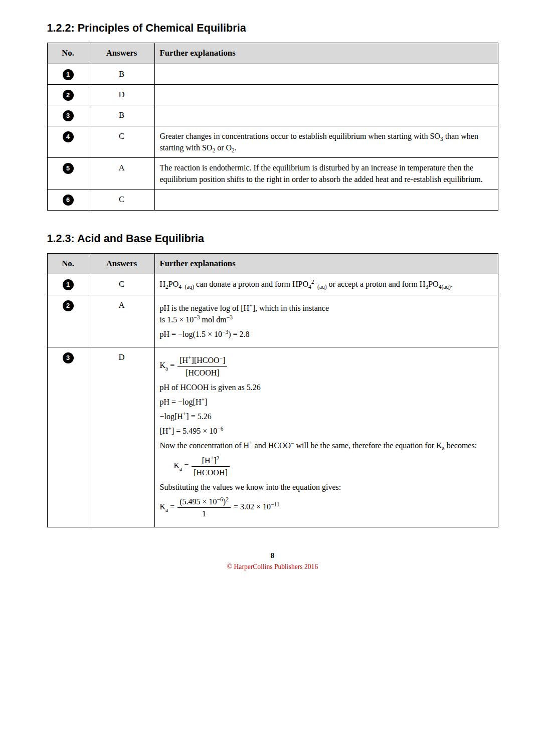1.2.2: Principles of Chemical Equilibria
| No. | Answers | Further explanations |
| --- | --- | --- |
| 1 | B | |
| 2 | D | |
| 3 | B | |
| 4 | C | Greater changes in concentrations occur to establish equilibrium when starting with SO 3 than when starting with SO 2 or O 2 . |
| 5 | A | The reaction is endothermic. If the equilibrium is disturbed by an increase in temperature then the equilibrium position shifts to the right in order to absorb the added heat and re-establish equilibrium. |
| 6 | C | |
1.2.3: Acid and Base Equilibria
| No. | Answers | Further explanations |
| --- | --- | --- |
| 1 | C | H 2 PO 4 − (aq) can donate a proton and form HPO 4 2− (aq) or accept a proton and form H 3 PO 4(aq) . |
| 2 | A | pH is the negative log of [H + ], which in this instance is 1.5 × 10 −3 mol dm −3 pH = −log(1.5 × 10 −3 ) = 2.8 |
| 3 | D | K a = [H + ][HCOO − ] [HCOOH] pH of HCOOH is given as 5.26 pH = −log[H + ] −log[H + ] = 5.26 [H + ] = 5.495 × 10 −6 Now the concentration of H + and HCOO − will be the same, therefore the equation for K a becomes: K a = [H + ] 2 [HCOOH] Substituting the values we know into the equation gives: K a = (5.495 × 10 −6 ) 2 1 = 3.02 × 10 −11 |
8 © HarperCollins Publishers 2016